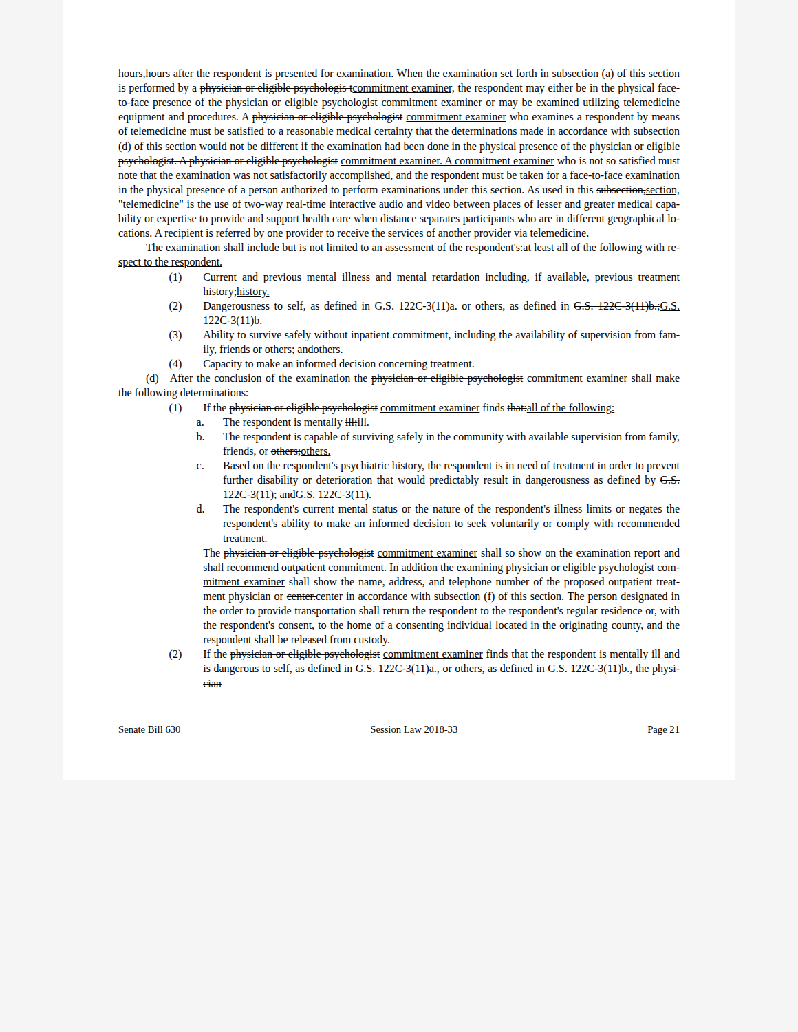hours,hours after the respondent is presented for examination. When the examination set forth in subsection (a) of this section is performed by a physician or eligible psychologis tcommitment examiner, the respondent may either be in the physical face-to-face presence of the physician or eligible psychologist commitment examiner or may be examined utilizing telemedicine equipment and procedures. A physician or eligible psychologist commitment examiner who examines a respondent by means of telemedicine must be satisfied to a reasonable medical certainty that the determinations made in accordance with subsection (d) of this section would not be different if the examination had been done in the physical presence of the physician or eligible psychologist. A physician or eligible psychologist commitment examiner. A commitment examiner who is not so satisfied must note that the examination was not satisfactorily accomplished, and the respondent must be taken for a face-to-face examination in the physical presence of a person authorized to perform examinations under this section. As used in this subsection,section, "telemedicine" is the use of two-way real-time interactive audio and video between places of lesser and greater medical capability or expertise to provide and support health care when distance separates participants who are in different geographical locations. A recipient is referred by one provider to receive the services of another provider via telemedicine.
The examination shall include but is not limited to an assessment of the respondent's:at least all of the following with respect to the respondent.
(1) Current and previous mental illness and mental retardation including, if available, previous treatment history;history.
(2) Dangerousness to self, as defined in G.S. 122C-3(11)a. or others, as defined in G.S. 122C-3(11)b.;G.S. 122C-3(11)b.
(3) Ability to survive safely without inpatient commitment, including the availability of supervision from family, friends or others; andothers.
(4) Capacity to make an informed decision concerning treatment.
(d) After the conclusion of the examination the physician or eligible psychologist commitment examiner shall make the following determinations:
(1) If the physician or eligible psychologist commitment examiner finds that:all of the following:
a. The respondent is mentally ill;ill.
b. The respondent is capable of surviving safely in the community with available supervision from family, friends, or others;others.
c. Based on the respondent's psychiatric history, the respondent is in need of treatment in order to prevent further disability or deterioration that would predictably result in dangerousness as defined by G.S. 122C-3(11); andG.S. 122C-3(11).
d. The respondent's current mental status or the nature of the respondent's illness limits or negates the respondent's ability to make an informed decision to seek voluntarily or comply with recommended treatment.
The physician or eligible psychologist commitment examiner shall so show on the examination report and shall recommend outpatient commitment. In addition the examining physician or eligible psychologist commitment examiner shall show the name, address, and telephone number of the proposed outpatient treatment physician or center.center in accordance with subsection (f) of this section. The person designated in the order to provide transportation shall return the respondent to the respondent's regular residence or, with the respondent's consent, to the home of a consenting individual located in the originating county, and the respondent shall be released from custody.
(2) If the physician or eligible psychologist commitment examiner finds that the respondent is mentally ill and is dangerous to self, as defined in G.S. 122C-3(11)a., or others, as defined in G.S. 122C-3(11)b., the physician
Senate Bill 630 Session Law 2018-33 Page 21